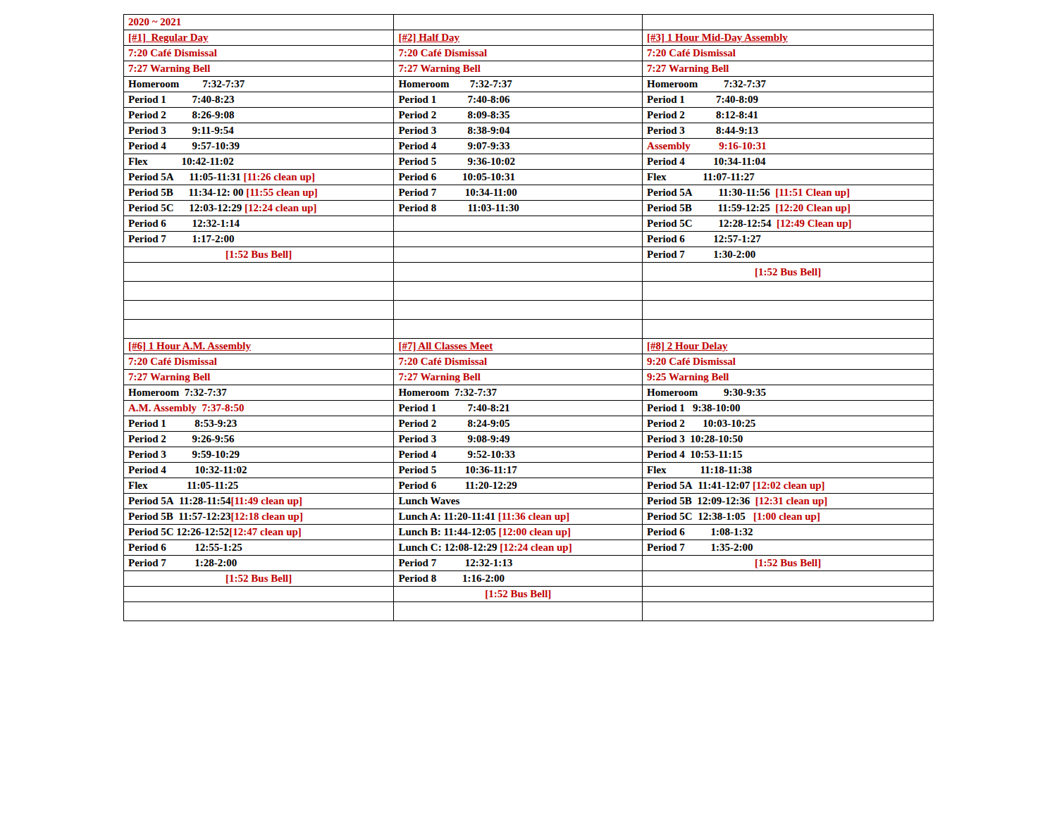| 2020 ~ 2021 | | |
| [#1] Regular Day | [#2] Half Day | [#3] 1 Hour Mid-Day Assembly |
| 7:20 Café Dismissal | 7:20 Café Dismissal | 7:20 Café Dismissal |
| 7:27 Warning Bell | 7:27 Warning Bell | 7:27 Warning Bell |
| Homeroom 7:32-7:37 | Homeroom 7:32-7:37 | Homeroom 7:32-7:37 |
| Period 1 7:40-8:23 | Period 1 7:40-8:06 | Period 1 7:40-8:09 |
| Period 2 8:26-9:08 | Period 2 8:09-8:35 | Period 2 8:12-8:41 |
| Period 3 9:11-9:54 | Period 3 8:38-9:04 | Period 3 8:44-9:13 |
| Period 4 9:57-10:39 | Period 4 9:07-9:33 | Assembly 9:16-10:31 |
| Flex 10:42-11:02 | Period 5 9:36-10:02 | Period 4 10:34-11:04 |
| Period 5A 11:05-11:31 [11:26 clean up] | Period 6 10:05-10:31 | Flex 11:07-11:27 |
| Period 5B 11:34-12: 00 [11:55 clean up] | Period 7 10:34-11:00 | Period 5A 11:30-11:56 [11:51 Clean up] |
| Period 5C 12:03-12:29 [12:24 clean up] | Period 8 11:03-11:30 | Period 5B 11:59-12:25 [12:20 Clean up] |
| Period 6 12:32-1:14 | | Period 5C 12:28-12:54 [12:49 Clean up] |
| Period 7 1:17-2:00 | | Period 6 12:57-1:27 |
| [1:52 Bus Bell] | | Period 7 1:30-2:00 |
| | | [1:52 Bus Bell] |
| [#6] 1 Hour A.M. Assembly | [#7] All Classes Meet | [#8] 2 Hour Delay |
| 7:20 Café Dismissal | 7:20 Café Dismissal | 9:20 Café Dismissal |
| 7:27 Warning Bell | 7:27 Warning Bell | 9:25 Warning Bell |
| Homeroom 7:32-7:37 | Homeroom 7:32-7:37 | Homeroom 9:30-9:35 |
| A.M. Assembly 7:37-8:50 | Period 1 7:40-8:21 | Period 1 9:38-10:00 |
| Period 1 8:53-9:23 | Period 2 8:24-9:05 | Period 2 10:03-10:25 |
| Period 2 9:26-9:56 | Period 3 9:08-9:49 | Period 3 10:28-10:50 |
| Period 3 9:59-10:29 | Period 4 9:52-10:33 | Period 4 10:53-11:15 |
| Period 4 10:32-11:02 | Period 5 10:36-11:17 | Flex 11:18-11:38 |
| Flex 11:05-11:25 | Period 6 11:20-12:29 | Period 5A 11:41-12:07 [12:02 clean up] |
| Period 5A 11:28-11:54 [11:49 clean up] | Lunch Waves | Period 5B 12:09-12:36 [12:31 clean up] |
| Period 5B 11:57-12:23 [12:18 clean up] | Lunch A: 11:20-11:41 [11:36 clean up] | Period 5C 12:38-1:05 [1:00 clean up] |
| Period 5C 12:26-12:52 [12:47 clean up] | Lunch B: 11:44-12:05 [12:00 clean up] | Period 6 1:08-1:32 |
| Period 6 12:55-1:25 | Lunch C: 12:08-12:29 [12:24 clean up] | Period 7 1:35-2:00 |
| Period 7 1:28-2:00 | Period 7 12:32-1:13 | [1:52 Bus Bell] |
| [1:52 Bus Bell] | Period 8 1:16-2:00 | |
| | [1:52 Bus Bell] | |